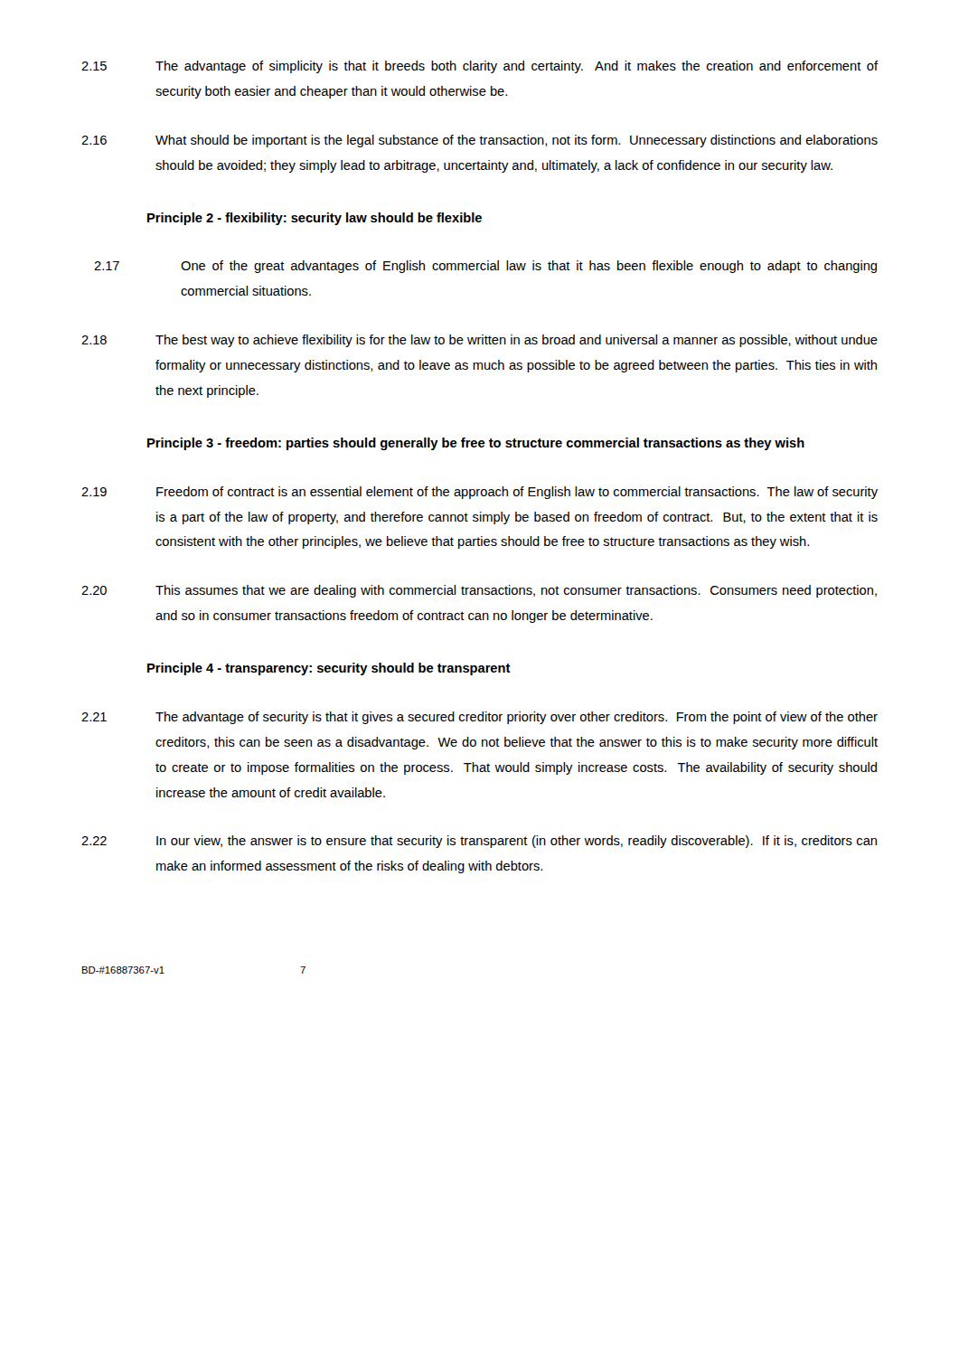2.15
The advantage of simplicity is that it breeds both clarity and certainty. And it makes the creation and enforcement of security both easier and cheaper than it would otherwise be.
2.16
What should be important is the legal substance of the transaction, not its form. Unnecessary distinctions and elaborations should be avoided; they simply lead to arbitrage, uncertainty and, ultimately, a lack of confidence in our security law.
Principle 2 - flexibility: security law should be flexible
2.17
One of the great advantages of English commercial law is that it has been flexible enough to adapt to changing commercial situations.
2.18
The best way to achieve flexibility is for the law to be written in as broad and universal a manner as possible, without undue formality or unnecessary distinctions, and to leave as much as possible to be agreed between the parties. This ties in with the next principle.
Principle 3 - freedom: parties should generally be free to structure commercial transactions as they wish
2.19
Freedom of contract is an essential element of the approach of English law to commercial transactions. The law of security is a part of the law of property, and therefore cannot simply be based on freedom of contract. But, to the extent that it is consistent with the other principles, we believe that parties should be free to structure transactions as they wish.
2.20
This assumes that we are dealing with commercial transactions, not consumer transactions. Consumers need protection, and so in consumer transactions freedom of contract can no longer be determinative.
Principle 4 - transparency: security should be transparent
2.21
The advantage of security is that it gives a secured creditor priority over other creditors. From the point of view of the other creditors, this can be seen as a disadvantage. We do not believe that the answer to this is to make security more difficult to create or to impose formalities on the process. That would simply increase costs. The availability of security should increase the amount of credit available.
2.22
In our view, the answer is to ensure that security is transparent (in other words, readily discoverable). If it is, creditors can make an informed assessment of the risks of dealing with debtors.
BD-#16887367-v1
7